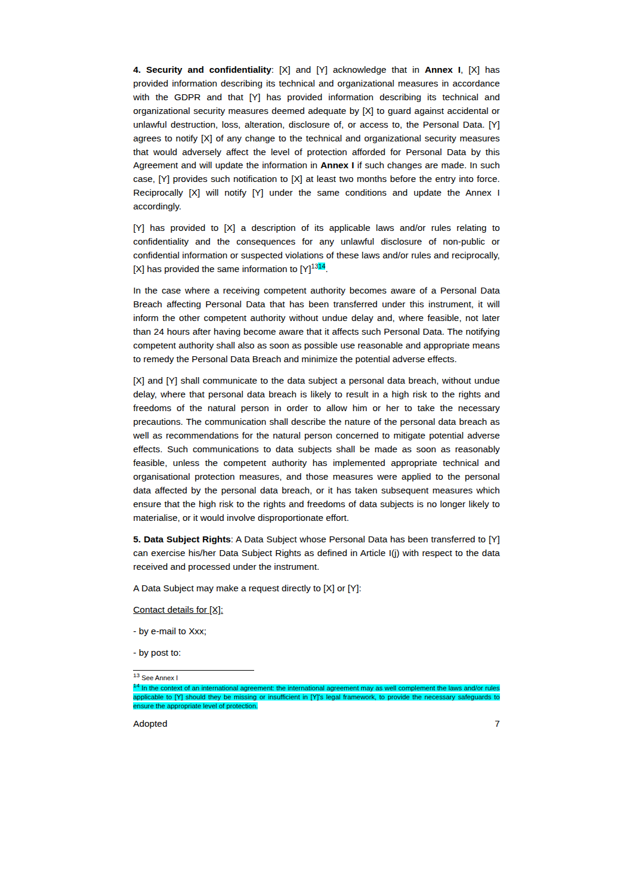4. Security and confidentiality: [X] and [Y] acknowledge that in Annex I, [X] has provided information describing its technical and organizational measures in accordance with the GDPR and that [Y] has provided information describing its technical and organizational security measures deemed adequate by [X] to guard against accidental or unlawful destruction, loss, alteration, disclosure of, or access to, the Personal Data. [Y] agrees to notify [X] of any change to the technical and organizational security measures that would adversely affect the level of protection afforded for Personal Data by this Agreement and will update the information in Annex I if such changes are made. In such case, [Y] provides such notification to [X] at least two months before the entry into force. Reciprocally [X] will notify [Y] under the same conditions and update the Annex I accordingly.
[Y] has provided to [X] a description of its applicable laws and/or rules relating to confidentiality and the consequences for any unlawful disclosure of non-public or confidential information or suspected violations of these laws and/or rules and reciprocally, [X] has provided the same information to [Y]1314.
In the case where a receiving competent authority becomes aware of a Personal Data Breach affecting Personal Data that has been transferred under this instrument, it will inform the other competent authority without undue delay and, where feasible, not later than 24 hours after having become aware that it affects such Personal Data. The notifying competent authority shall also as soon as possible use reasonable and appropriate means to remedy the Personal Data Breach and minimize the potential adverse effects.
[X] and [Y] shall communicate to the data subject a personal data breach, without undue delay, where that personal data breach is likely to result in a high risk to the rights and freedoms of the natural person in order to allow him or her to take the necessary precautions. The communication shall describe the nature of the personal data breach as well as recommendations for the natural person concerned to mitigate potential adverse effects. Such communications to data subjects shall be made as soon as reasonably feasible, unless the competent authority has implemented appropriate technical and organisational protection measures, and those measures were applied to the personal data affected by the personal data breach, or it has taken subsequent measures which ensure that the high risk to the rights and freedoms of data subjects is no longer likely to materialise, or it would involve disproportionate effort.
5. Data Subject Rights: A Data Subject whose Personal Data has been transferred to [Y] can exercise his/her Data Subject Rights as defined in Article I(j) with respect to the data received and processed under the instrument.
A Data Subject may make a request directly to [X] or [Y]:
Contact details for [X]:
- by e-mail to Xxx;
- by post to:
13 See Annex I
14 In the context of an international agreement: the international agreement may as well complement the laws and/or rules applicable to [Y] should they be missing or insufficient in [Y]'s legal framework, to provide the necessary safeguards to ensure the appropriate level of protection.
Adopted
7